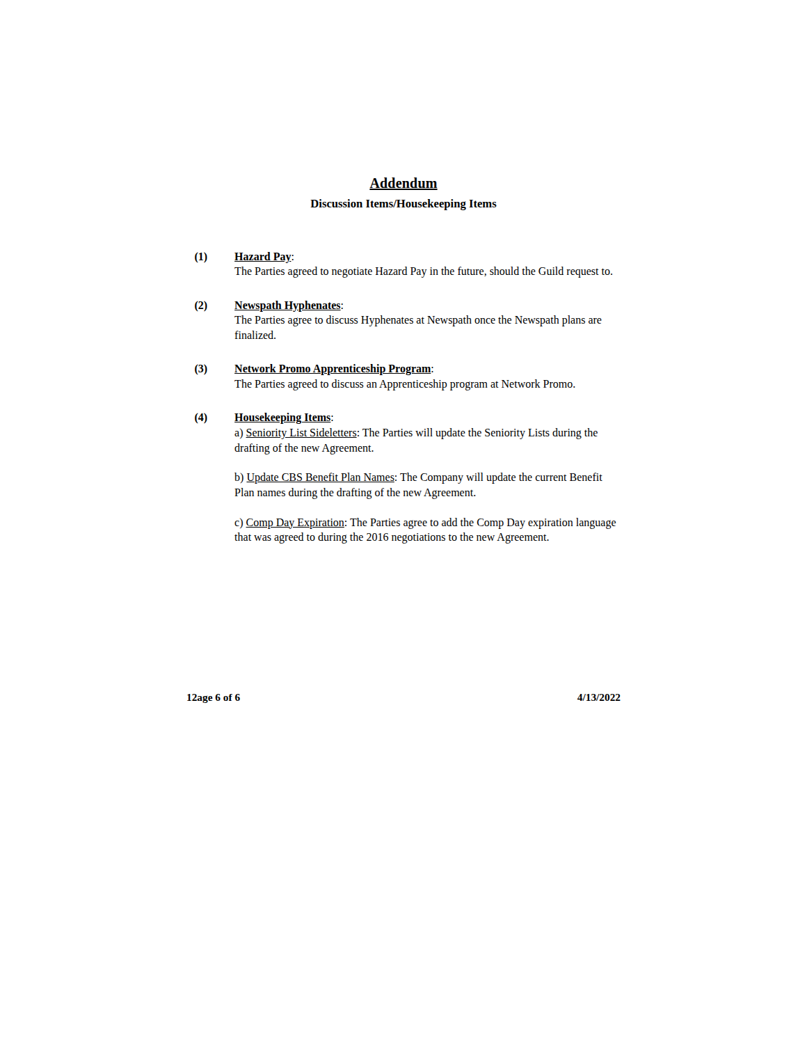Addendum
Discussion Items/Housekeeping Items
(1)
Hazard Pay:
The Parties agreed to negotiate Hazard Pay in the future, should the Guild request to.
(2)
Newspath Hyphenates:
The Parties agree to discuss Hyphenates at Newspath once the Newspath plans are finalized.
(3)
Network Promo Apprenticeship Program:
The Parties agreed to discuss an Apprenticeship program at Network Promo.
(4)
Housekeeping Items:
a) Seniority List Sideletters: The Parties will update the Seniority Lists during the drafting of the new Agreement.
b) Update CBS Benefit Plan Names: The Company will update the current Benefit Plan names during the drafting of the new Agreement.
c) Comp Day Expiration: The Parties agree to add the Comp Day expiration language that was agreed to during the 2016 negotiations to the new Agreement.
12age 6 of 6
4/13/2022